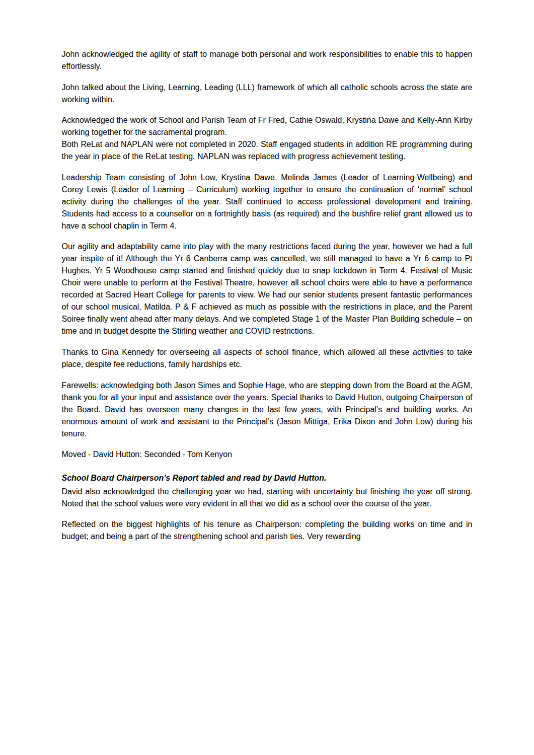John acknowledged the agility of staff to manage both personal and work responsibilities to enable this to happen effortlessly.
John talked about the Living, Learning, Leading (LLL) framework of which all catholic schools across the state are working within.
Acknowledged the work of School and Parish Team of Fr Fred, Cathie Oswald, Krystina Dawe and Kelly-Ann Kirby working together for the sacramental program.
Both ReLat and NAPLAN were not completed in 2020. Staff engaged students in addition RE programming during the year in place of the ReLat testing. NAPLAN was replaced with progress achievement testing.
Leadership Team consisting of John Low, Krystina Dawe, Melinda James (Leader of Learning-Wellbeing) and Corey Lewis (Leader of Learning – Curriculum) working together to ensure the continuation of ‘normal’ school activity during the challenges of the year. Staff continued to access professional development and training. Students had access to a counsellor on a fortnightly basis (as required) and the bushfire relief grant allowed us to have a school chaplin in Term 4.
Our agility and adaptability came into play with the many restrictions faced during the year, however we had a full year inspite of it! Although the Yr 6 Canberra camp was cancelled, we still managed to have a Yr 6 camp to Pt Hughes. Yr 5 Woodhouse camp started and finished quickly due to snap lockdown in Term 4. Festival of Music Choir were unable to perform at the Festival Theatre, however all school choirs were able to have a performance recorded at Sacred Heart College for parents to view. We had our senior students present fantastic performances of our school musical, Matilda. P & F achieved as much as possible with the restrictions in place, and the Parent Soiree finally went ahead after many delays. And we completed Stage 1 of the Master Plan Building schedule – on time and in budget despite the Stirling weather and COVID restrictions.
Thanks to Gina Kennedy for overseeing all aspects of school finance, which allowed all these activities to take place, despite fee reductions, family hardships etc.
Farewells: acknowledging both Jason Simes and Sophie Hage, who are stepping down from the Board at the AGM, thank you for all your input and assistance over the years. Special thanks to David Hutton, outgoing Chairperson of the Board. David has overseen many changes in the last few years, with Principal’s and building works. An enormous amount of work and assistant to the Principal’s (Jason Mittiga, Erika Dixon and John Low) during his tenure.
Moved - David Hutton: Seconded - Tom Kenyon
School Board Chairperson’s Report tabled and read by David Hutton.
David also acknowledged the challenging year we had, starting with uncertainty but finishing the year off strong. Noted that the school values were very evident in all that we did as a school over the course of the year.
Reflected on the biggest highlights of his tenure as Chairperson: completing the building works on time and in budget; and being a part of the strengthening school and parish ties. Very rewarding